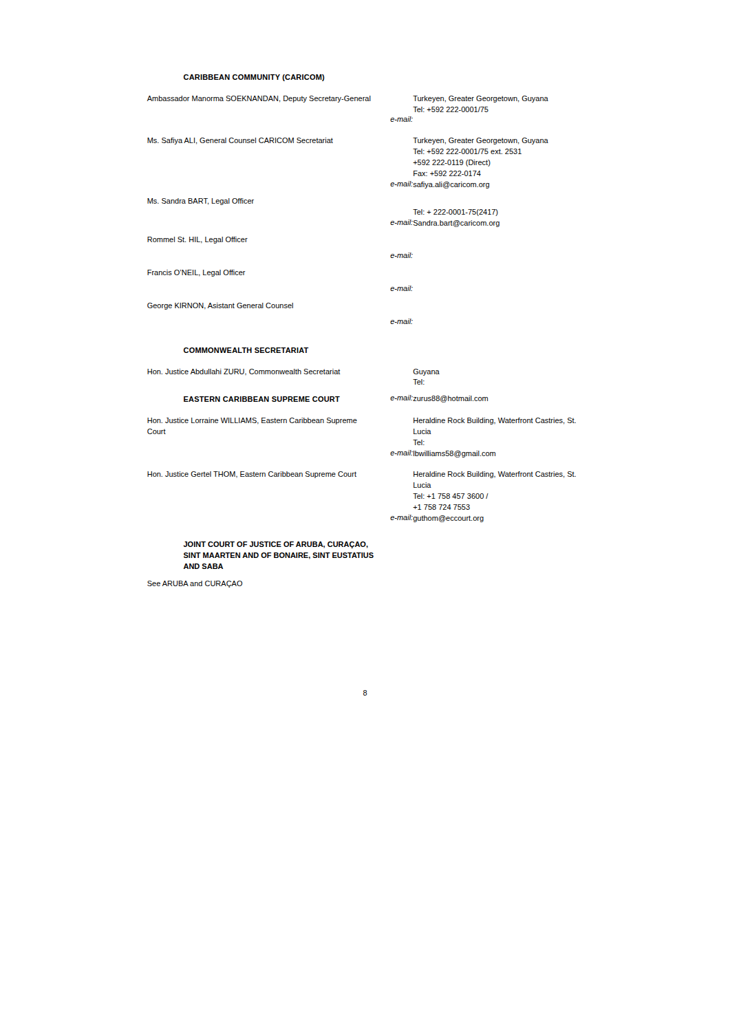Caribbean Community (CARICOM)
| Ambassador Manorma SOEKNANDAN, Deputy Secretary-General | | Turkeyen, Greater Georgetown, Guyana Tel: +592 222-0001/75 |
| | e-mail: | |
| Ms. Safiya ALI, General Counsel CARICOM Secretariat | | Turkeyen, Greater Georgetown, Guyana Tel: +592 222-0001/75 ext. 2531 +592 222-0119 (Direct) Fax: +592 222-0174 |
| | e-mail: | safiya.ali@caricom.org |
| Ms. Sandra BART, Legal Officer | | |
| | | Tel: + 222-0001-75(2417) |
| | e-mail: | Sandra.bart@caricom.org |
| Rommel St. HIL, Legal Officer | | |
| | e-mail: | |
| Francis O’NEIL, Legal Officer | | |
| | e-mail: | |
| George KIRNON, Asistant General Counsel | | |
| | e-mail: | |
Commonwealth Secretariat
| Hon. Justice Abdullahi ZURU, Commonwealth Secretariat | | Guyana Tel: |
| | e-mail: | zurus88@hotmail.com |
Eastern Caribbean Supreme Court
| Hon. Justice Lorraine WILLIAMS, Eastern Caribbean Supreme Court | | Heraldine Rock Building, Waterfront Castries, St. Lucia Tel: |
| | e-mail: | lbwilliams58@gmail.com |
| Hon. Justice Gertel THOM, Eastern Caribbean Supreme Court | | Heraldine Rock Building, Waterfront Castries, St. Lucia Tel: +1 758 457 3600 / +1 758 724 7553 |
| | e-mail: | guthom@eccourt.org |
JOINT COURT OF JUSTICE OF ARUBA, CURAÇAO,
SINT MAARTEN AND OF BONAIRE, SINT EUSTATIUS
AND SABA
See ARUBA and CURAÇAO
8